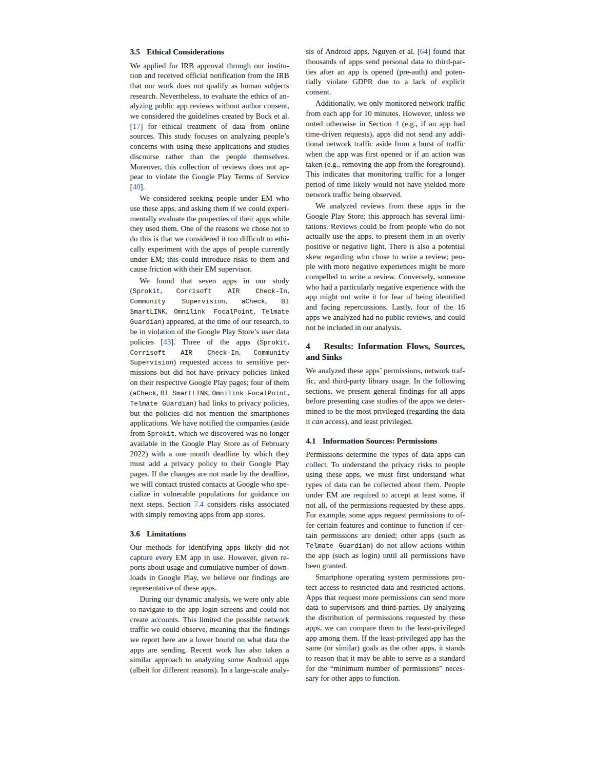3.5 Ethical Considerations
We applied for IRB approval through our institution and received official notification from the IRB that our work does not qualify as human subjects research. Nevertheless, to evaluate the ethics of analyzing public app reviews without author consent, we considered the guidelines created by Buck et al. [17] for ethical treatment of data from online sources. This study focuses on analyzing people’s concerns with using these applications and studies discourse rather than the people themselves. Moreover, this collection of reviews does not appear to violate the Google Play Terms of Service [40].
We considered seeking people under EM who use these apps, and asking them if we could experimentally evaluate the properties of their apps while they used them. One of the reasons we chose not to do this is that we considered it too difficult to ethically experiment with the apps of people currently under EM; this could introduce risks to them and cause friction with their EM supervisor.
We found that seven apps in our study (Sprokit, Corrisoft AIR Check-In, Community Supervision, aCheck, BI SmartLINK, Omnilink FocalPoint, Telmate Guardian) appeared, at the time of our research, to be in violation of the Google Play Store’s user data policies [43]. Three of the apps (Sprokit, Corrisoft AIR Check-In, Community Supervision) requested access to sensitive permissions but did not have privacy policies linked on their respective Google Play pages; four of them (aCheck, BI SmartLINK, Omnilink FocalPoint, Telmate Guardian) had links to privacy policies, but the policies did not mention the smartphones applications. We have notified the companies (aside from Sprokit, which we discovered was no longer available in the Google Play Store as of February 2022) with a one month deadline by which they must add a privacy policy to their Google Play pages. If the changes are not made by the deadline, we will contact trusted contacts at Google who specialize in vulnerable populations for guidance on next steps. Section 7.4 considers risks associated with simply removing apps from app stores.
3.6 Limitations
Our methods for identifying apps likely did not capture every EM app in use. However, given reports about usage and cumulative number of downloads in Google Play, we believe our findings are representative of these apps.
During our dynamic analysis, we were only able to navigate to the app login screens and could not create accounts. This limited the possible network traffic we could observe, meaning that the findings we report here are a lower bound on what data the apps are sending. Recent work has also taken a similar approach to analyzing some Android apps (albeit for different reasons). In a large-scale analysis of Android apps, Nguyen et al. [64] found that thousands of apps send personal data to third-parties after an app is opened (pre-auth) and potentially violate GDPR due to a lack of explicit consent.
Additionally, we only monitored network traffic from each app for 10 minutes. However, unless we noted otherwise in Section 4 (e.g., if an app had time-driven requests), apps did not send any additional network traffic aside from a burst of traffic when the app was first opened or if an action was taken (e.g., removing the app from the foreground). This indicates that monitoring traffic for a longer period of time likely would not have yielded more network traffic being observed.
We analyzed reviews from these apps in the Google Play Store; this approach has several limitations. Reviews could be from people who do not actually use the apps, to present them in an overly positive or negative light. There is also a potential skew regarding who chose to write a review; people with more negative experiences might be more compelled to write a review. Conversely, someone who had a particularly negative experience with the app might not write it for fear of being identified and facing repercussions. Lastly, four of the 16 apps we analyzed had no public reviews, and could not be included in our analysis.
4 Results: Information Flows, Sources, and Sinks
We analyzed these apps’ permissions, network traffic, and third-party library usage. In the following sections, we present general findings for all apps before presenting case studies of the apps we determined to be the most privileged (regarding the data it can access), and least privileged.
4.1 Information Sources: Permissions
Permissions determine the types of data apps can collect. To understand the privacy risks to people using these apps, we must first understand what types of data can be collected about them. People under EM are required to accept at least some, if not all, of the permissions requested by these apps. For example, some apps request permissions to offer certain features and continue to function if certain permissions are denied; other apps (such as Telmate Guardian) do not allow actions within the app (such as login) until all permissions have been granted.
Smartphone operating system permissions protect access to restricted data and restricted actions. Apps that request more permissions can send more data to supervisors and third-parties. By analyzing the distribution of permissions requested by these apps, we can compare them to the least-privileged app among them. If the least-privileged app has the same (or similar) goals as the other apps, it stands to reason that it may be able to serve as a standard for the “minimum number of permissions” necessary for other apps to function.